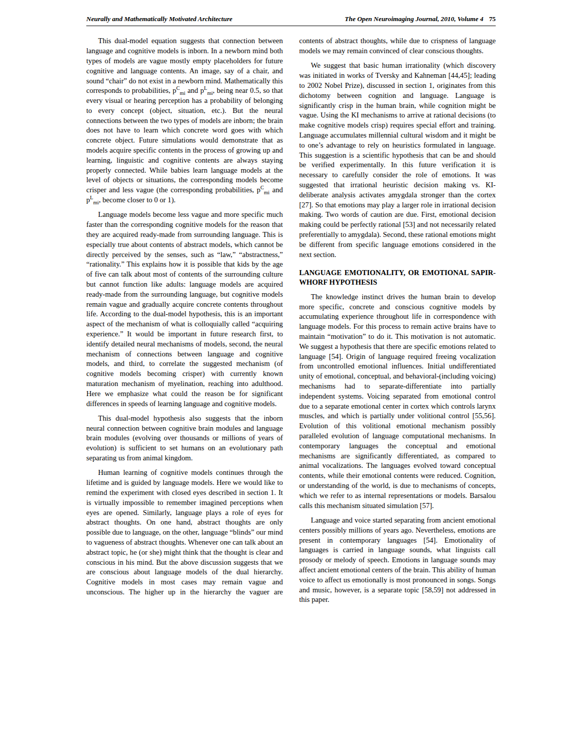Neurally and Mathematically Motivated Architecture The Open Neuroimaging Journal, 2010, Volume 4 75
This dual-model equation suggests that connection between language and cognitive models is inborn. In a newborn mind both types of models are vague mostly empty placeholders for future cognitive and language contents. An image, say of a chair, and sound “chair” do not exist in a newborn mind. Mathematically this corresponds to probabilities, pCmi and pLmi, being near 0.5, so that every visual or hearing perception has a probability of belonging to every concept (object, situation, etc.). But the neural connections between the two types of models are inborn; the brain does not have to learn which concrete word goes with which concrete object. Future simulations would demonstrate that as models acquire specific contents in the process of growing up and learning, linguistic and cognitive contents are always staying properly connected. While babies learn language models at the level of objects or situations, the corresponding models become crisper and less vague (the corresponding probabilities, pCmi and pLmi, become closer to 0 or 1).
Language models become less vague and more specific much faster than the corresponding cognitive models for the reason that they are acquired ready-made from surrounding language. This is especially true about contents of abstract models, which cannot be directly perceived by the senses, such as “law,” “abstractness,” “rationality.” This explains how it is possible that kids by the age of five can talk about most of contents of the surrounding culture but cannot function like adults: language models are acquired ready-made from the surrounding language, but cognitive models remain vague and gradually acquire concrete contents throughout life. According to the dual-model hypothesis, this is an important aspect of the mechanism of what is colloquially called “acquiring experience.” It would be important in future research first, to identify detailed neural mechanisms of models, second, the neural mechanism of connections between language and cognitive models, and third, to correlate the suggested mechanism (of cognitive models becoming crisper) with currently known maturation mechanism of myelination, reaching into adulthood. Here we emphasize what could the reason be for significant differences in speeds of learning language and cognitive models.
This dual-model hypothesis also suggests that the inborn neural connection between cognitive brain modules and language brain modules (evolving over thousands or millions of years of evolution) is sufficient to set humans on an evolutionary path separating us from animal kingdom.
Human learning of cognitive models continues through the lifetime and is guided by language models. Here we would like to remind the experiment with closed eyes described in section 1. It is virtually impossible to remember imagined perceptions when eyes are opened. Similarly, language plays a role of eyes for abstract thoughts. On one hand, abstract thoughts are only possible due to language, on the other, language “blinds” our mind to vagueness of abstract thoughts. Whenever one can talk about an abstract topic, he (or she) might think that the thought is clear and conscious in his mind. But the above discussion suggests that we are conscious about language models of the dual hierarchy. Cognitive models in most cases may remain vague and unconscious. The higher up in the hierarchy the vaguer are contents of abstract thoughts, while due to crispness of language models we may remain convinced of clear conscious thoughts.
We suggest that basic human irrationality (which discovery was initiated in works of Tversky and Kahneman [44,45]; leading to 2002 Nobel Prize), discussed in section 1, originates from this dichotomy between cognition and language. Language is significantly crisp in the human brain, while cognition might be vague. Using the KI mechanisms to arrive at rational decisions (to make cognitive models crisp) requires special effort and training. Language accumulates millennial cultural wisdom and it might be to one’s advantage to rely on heuristics formulated in language. This suggestion is a scientific hypothesis that can be and should be verified experimentally. In this future verification it is necessary to carefully consider the role of emotions. It was suggested that irrational heuristic decision making vs. KI-deliberate analysis activates amygdala stronger than the cortex [27]. So that emotions may play a larger role in irrational decision making. Two words of caution are due. First, emotional decision making could be perfectly rational [53] and not necessarily related preferentially to amygdala). Second, these rational emotions might be different from specific language emotions considered in the next section.
Language Emotionality, or Emotional Sapir-Whorf Hypothesis
The knowledge instinct drives the human brain to develop more specific, concrete and conscious cognitive models by accumulating experience throughout life in correspondence with language models. For this process to remain active brains have to maintain “motivation” to do it. This motivation is not automatic. We suggest a hypothesis that there are specific emotions related to language [54]. Origin of language required freeing vocalization from uncontrolled emotional influences. Initial undifferentiated unity of emotional, conceptual, and behavioral-(including voicing) mechanisms had to separate-differentiate into partially independent systems. Voicing separated from emotional control due to a separate emotional center in cortex which controls larynx muscles, and which is partially under volitional control [55,56]. Evolution of this volitional emotional mechanism possibly paralleled evolution of language computational mechanisms. In contemporary languages the conceptual and emotional mechanisms are significantly differentiated, as compared to animal vocalizations. The languages evolved toward conceptual contents, while their emotional contents were reduced. Cognition, or understanding of the world, is due to mechanisms of concepts, which we refer to as internal representations or models. Barsalou calls this mechanism situated simulation [57].
Language and voice started separating from ancient emotional centers possibly millions of years ago. Nevertheless, emotions are present in contemporary languages [54]. Emotionality of languages is carried in language sounds, what linguists call prosody or melody of speech. Emotions in language sounds may affect ancient emotional centers of the brain. This ability of human voice to affect us emotionally is most pronounced in songs. Songs and music, however, is a separate topic [58,59] not addressed in this paper.